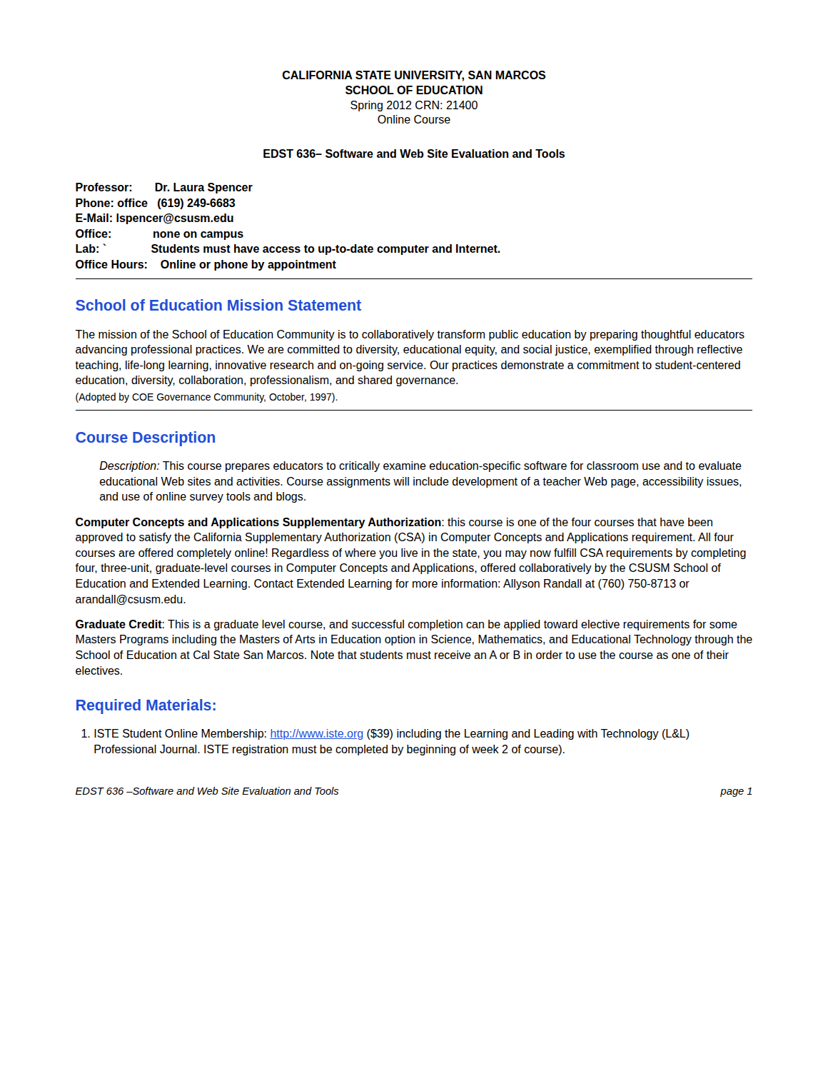CALIFORNIA STATE UNIVERSITY, SAN MARCOS
SCHOOL OF EDUCATION
Spring 2012 CRN: 21400
Online Course
EDST 636– Software and Web Site Evaluation and Tools
Professor: Dr. Laura Spencer
Phone: office (619) 249-6683
E-Mail: lspencer@csusm.edu
Office: none on campus
Lab: ` Students must have access to up-to-date computer and Internet.
Office Hours: Online or phone by appointment
School of Education Mission Statement
The mission of the School of Education Community is to collaboratively transform public education by preparing thoughtful educators advancing professional practices. We are committed to diversity, educational equity, and social justice, exemplified through reflective teaching, life-long learning, innovative research and on-going service. Our practices demonstrate a commitment to student-centered education, diversity, collaboration, professionalism, and shared governance.
(Adopted by COE Governance Community, October, 1997).
Course Description
Description: This course prepares educators to critically examine education-specific software for classroom use and to evaluate educational Web sites and activities. Course assignments will include development of a teacher Web page, accessibility issues, and use of online survey tools and blogs.
Computer Concepts and Applications Supplementary Authorization: this course is one of the four courses that have been approved to satisfy the California Supplementary Authorization (CSA) in Computer Concepts and Applications requirement. All four courses are offered completely online! Regardless of where you live in the state, you may now fulfill CSA requirements by completing four, three-unit, graduate-level courses in Computer Concepts and Applications, offered collaboratively by the CSUSM School of Education and Extended Learning. Contact Extended Learning for more information: Allyson Randall at (760) 750-8713 or arandall@csusm.edu.
Graduate Credit: This is a graduate level course, and successful completion can be applied toward elective requirements for some Masters Programs including the Masters of Arts in Education option in Science, Mathematics, and Educational Technology through the School of Education at Cal State San Marcos. Note that students must receive an A or B in order to use the course as one of their electives.
Required Materials:
ISTE Student Online Membership: http://www.iste.org ($39) including the Learning and Leading with Technology (L&L) Professional Journal. ISTE registration must be completed by beginning of week 2 of course).
EDST 636 –Software and Web Site Evaluation and Tools page 1